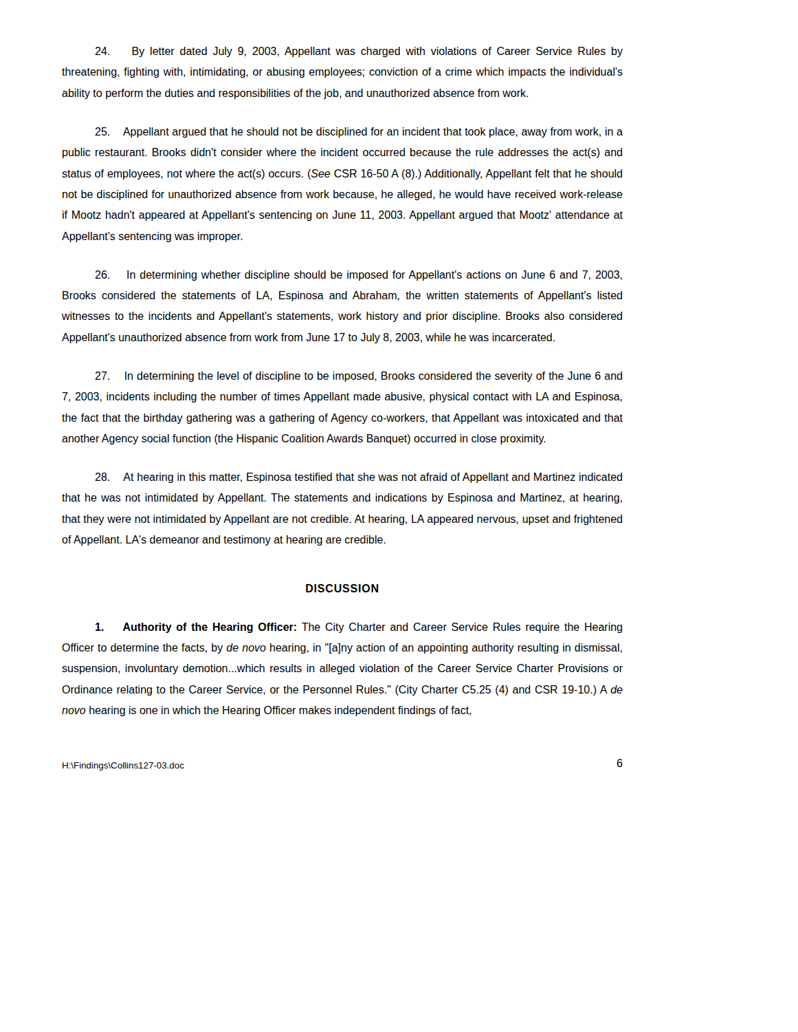24. By letter dated July 9, 2003, Appellant was charged with violations of Career Service Rules by threatening, fighting with, intimidating, or abusing employees; conviction of a crime which impacts the individual's ability to perform the duties and responsibilities of the job, and unauthorized absence from work.
25. Appellant argued that he should not be disciplined for an incident that took place, away from work, in a public restaurant. Brooks didn't consider where the incident occurred because the rule addresses the act(s) and status of employees, not where the act(s) occurs. (See CSR 16-50 A (8).) Additionally, Appellant felt that he should not be disciplined for unauthorized absence from work because, he alleged, he would have received work-release if Mootz hadn't appeared at Appellant's sentencing on June 11, 2003. Appellant argued that Mootz' attendance at Appellant's sentencing was improper.
26. In determining whether discipline should be imposed for Appellant's actions on June 6 and 7, 2003, Brooks considered the statements of LA, Espinosa and Abraham, the written statements of Appellant's listed witnesses to the incidents and Appellant's statements, work history and prior discipline. Brooks also considered Appellant's unauthorized absence from work from June 17 to July 8, 2003, while he was incarcerated.
27. In determining the level of discipline to be imposed, Brooks considered the severity of the June 6 and 7, 2003, incidents including the number of times Appellant made abusive, physical contact with LA and Espinosa, the fact that the birthday gathering was a gathering of Agency co-workers, that Appellant was intoxicated and that another Agency social function (the Hispanic Coalition Awards Banquet) occurred in close proximity.
28. At hearing in this matter, Espinosa testified that she was not afraid of Appellant and Martinez indicated that he was not intimidated by Appellant. The statements and indications by Espinosa and Martinez, at hearing, that they were not intimidated by Appellant are not credible. At hearing, LA appeared nervous, upset and frightened of Appellant. LA's demeanor and testimony at hearing are credible.
DISCUSSION
1. Authority of the Hearing Officer: The City Charter and Career Service Rules require the Hearing Officer to determine the facts, by de novo hearing, in "[a]ny action of an appointing authority resulting in dismissal, suspension, involuntary demotion...which results in alleged violation of the Career Service Charter Provisions or Ordinance relating to the Career Service, or the Personnel Rules." (City Charter C5.25 (4) and CSR 19-10.) A de novo hearing is one in which the Hearing Officer makes independent findings of fact,
H:\Findings\Collins127-03.doc 6